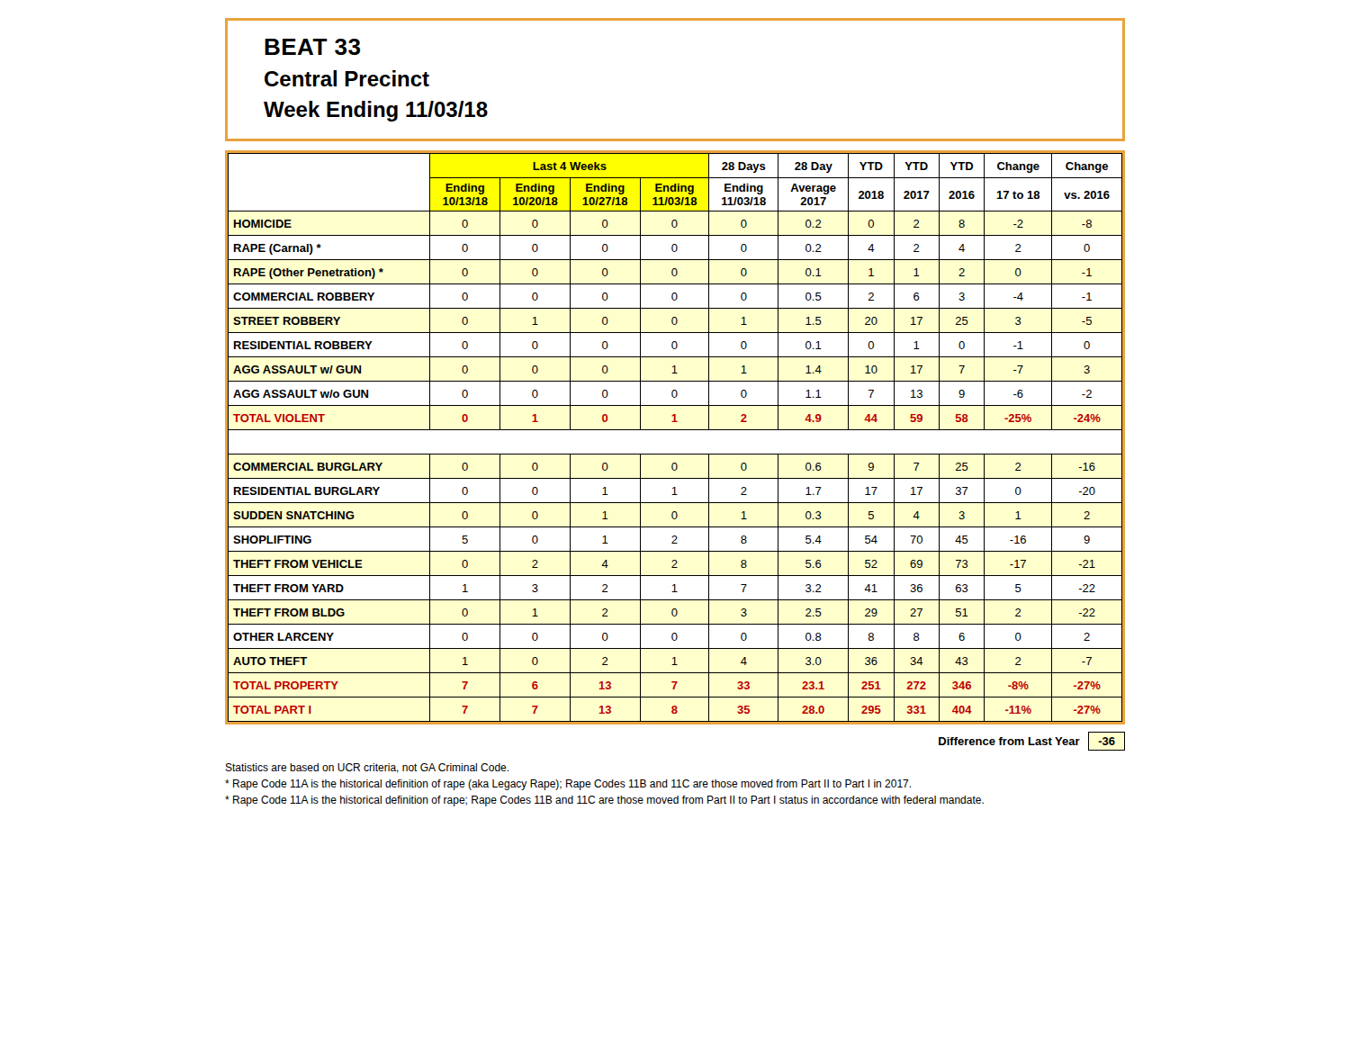BEAT 33
Central Precinct
Week Ending 11/03/18
| | Last 4 Weeks | 28 Days | 28 Day | YTD | YTD | YTD | Change | Change |
| --- | --- | --- | --- | --- | --- | --- | --- | --- |
| Ending 10/13/18 | Ending 10/20/18 | Ending 10/27/18 | Ending 11/03/18 | Ending 11/03/18 | Average 2017 | 2018 | 2017 | 2016 | 17 to 18 | vs. 2016 |
| HOMICIDE | 0 | 0 | 0 | 0 | 0 | 0.2 | 0 | 2 | 8 | -2 | -8 |
| RAPE (Carnal) * | 0 | 0 | 0 | 0 | 0 | 0.2 | 4 | 2 | 4 | 2 | 0 |
| RAPE (Other Penetration) * | 0 | 0 | 0 | 0 | 0 | 0.1 | 1 | 1 | 2 | 0 | -1 |
| COMMERCIAL ROBBERY | 0 | 0 | 0 | 0 | 0 | 0.5 | 2 | 6 | 3 | -4 | -1 |
| STREET ROBBERY | 0 | 1 | 0 | 0 | 1 | 1.5 | 20 | 17 | 25 | 3 | -5 |
| RESIDENTIAL ROBBERY | 0 | 0 | 0 | 0 | 0 | 0.1 | 0 | 1 | 0 | -1 | 0 |
| AGG ASSAULT w/ GUN | 0 | 0 | 0 | 1 | 1 | 1.4 | 10 | 17 | 7 | -7 | 3 |
| AGG ASSAULT w/o GUN | 0 | 0 | 0 | 0 | 0 | 1.1 | 7 | 13 | 9 | -6 | -2 |
| TOTAL VIOLENT | 0 | 1 | 0 | 1 | 2 | 4.9 | 44 | 59 | 58 | -25% | -24% |
| COMMERCIAL BURGLARY | 0 | 0 | 0 | 0 | 0 | 0.6 | 9 | 7 | 25 | 2 | -16 |
| RESIDENTIAL BURGLARY | 0 | 0 | 1 | 1 | 2 | 1.7 | 17 | 17 | 37 | 0 | -20 |
| SUDDEN SNATCHING | 0 | 0 | 1 | 0 | 1 | 0.3 | 5 | 4 | 3 | 1 | 2 |
| SHOPLIFTING | 5 | 0 | 1 | 2 | 8 | 5.4 | 54 | 70 | 45 | -16 | 9 |
| THEFT FROM VEHICLE | 0 | 2 | 4 | 2 | 8 | 5.6 | 52 | 69 | 73 | -17 | -21 |
| THEFT FROM YARD | 1 | 3 | 2 | 1 | 7 | 3.2 | 41 | 36 | 63 | 5 | -22 |
| THEFT FROM BLDG | 0 | 1 | 2 | 0 | 3 | 2.5 | 29 | 27 | 51 | 2 | -22 |
| OTHER LARCENY | 0 | 0 | 0 | 0 | 0 | 0.8 | 8 | 8 | 6 | 0 | 2 |
| AUTO THEFT | 1 | 0 | 2 | 1 | 4 | 3.0 | 36 | 34 | 43 | 2 | -7 |
| TOTAL PROPERTY | 7 | 6 | 13 | 7 | 33 | 23.1 | 251 | 272 | 346 | -8% | -27% |
| TOTAL PART I | 7 | 7 | 13 | 8 | 35 | 28.0 | 295 | 331 | 404 | -11% | -27% |
Difference from Last Year -36
Statistics are based on UCR criteria, not GA Criminal Code.
* Rape Code 11A is the historical definition of rape (aka Legacy Rape); Rape Codes 11B and 11C are those moved from Part II to Part I in 2017.
* Rape Code 11A is the historical definition of rape; Rape Codes 11B and 11C are those moved from Part II to Part I status in accordance with federal mandate.